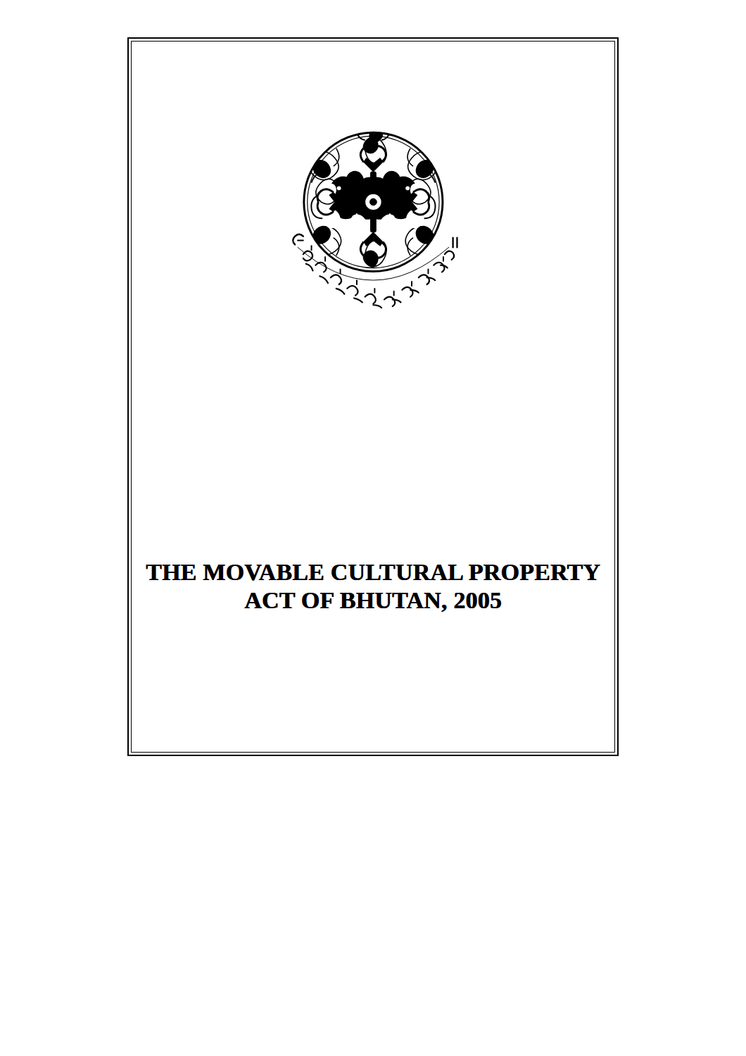THE MOVABLE CULTURAL PROPERTY ACT OF BHUTAN, 2005